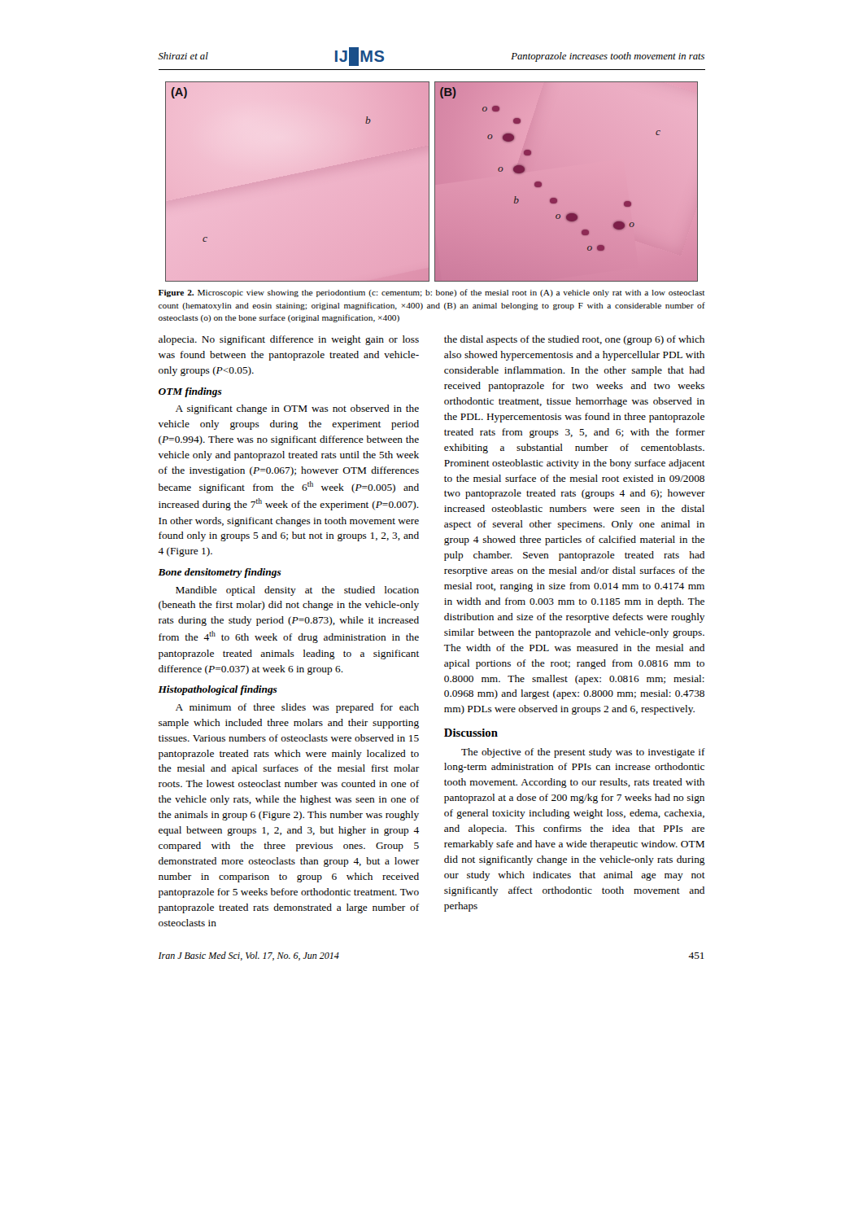Shirazi et al
IJ MS
Pantoprazole increases tooth movement in rats
(A) b c
(B)
c b o o o o o o
Figure 2. Microscopic view showing the periodontium (c: cementum; b: bone) of the mesial root in (A) a vehicle only rat with a low osteoclast count (hematoxylin and eosin staining; original magnification, ×400) and (B) an animal belonging to group F with a considerable number of osteoclasts (o) on the bone surface (original magnification, ×400)
alopecia. No significant difference in weight gain or loss was found between the pantoprazole treated and vehicle-only groups (P<0.05).
OTM findings
A significant change in OTM was not observed in the vehicle only groups during the experiment period (P=0.994). There was no significant difference between the vehicle only and pantoprazol treated rats until the 5th week of the investigation (P=0.067); however OTM differences became significant from the 6th week (P=0.005) and increased during the 7th week of the experiment (P=0.007). In other words, significant changes in tooth movement were found only in groups 5 and 6; but not in groups 1, 2, 3, and 4 (Figure 1).
Bone densitometry findings
Mandible optical density at the studied location (beneath the first molar) did not change in the vehicle-only rats during the study period (P=0.873), while it increased from the 4th to 6th week of drug administration in the pantoprazole treated animals leading to a significant difference (P=0.037) at week 6 in group 6.
Histopathological findings
A minimum of three slides was prepared for each sample which included three molars and their supporting tissues. Various numbers of osteoclasts were observed in 15 pantoprazole treated rats which were mainly localized to the mesial and apical surfaces of the mesial first molar roots. The lowest osteoclast number was counted in one of the vehicle only rats, while the highest was seen in one of the animals in group 6 (Figure 2). This number was roughly equal between groups 1, 2, and 3, but higher in group 4 compared with the three previous ones. Group 5 demonstrated more osteoclasts than group 4, but a lower number in comparison to group 6 which received pantoprazole for 5 weeks before orthodontic treatment. Two pantoprazole treated rats demonstrated a large number of osteoclasts in
the distal aspects of the studied root, one (group 6) of which also showed hypercementosis and a hypercellular PDL with considerable inflammation. In the other sample that had received pantoprazole for two weeks and two weeks orthodontic treatment, tissue hemorrhage was observed in the PDL. Hypercementosis was found in three pantoprazole treated rats from groups 3, 5, and 6; with the former exhibiting a substantial number of cementoblasts. Prominent osteoblastic activity in the bony surface adjacent to the mesial surface of the mesial root existed in 09/2008 two pantoprazole treated rats (groups 4 and 6); however increased osteoblastic numbers were seen in the distal aspect of several other specimens. Only one animal in group 4 showed three particles of calcified material in the pulp chamber. Seven pantoprazole treated rats had resorptive areas on the mesial and/or distal surfaces of the mesial root, ranging in size from 0.014 mm to 0.4174 mm in width and from 0.003 mm to 0.1185 mm in depth. The distribution and size of the resorptive defects were roughly similar between the pantoprazole and vehicle-only groups. The width of the PDL was measured in the mesial and apical portions of the root; ranged from 0.0816 mm to 0.8000 mm. The smallest (apex: 0.0816 mm; mesial: 0.0968 mm) and largest (apex: 0.8000 mm; mesial: 0.4738 mm) PDLs were observed in groups 2 and 6, respectively.
Discussion
The objective of the present study was to investigate if long-term administration of PPIs can increase orthodontic tooth movement. According to our results, rats treated with pantoprazol at a dose of 200 mg/kg for 7 weeks had no sign of general toxicity including weight loss, edema, cachexia, and alopecia. This confirms the idea that PPIs are remarkably safe and have a wide therapeutic window. OTM did not significantly change in the vehicle-only rats during our study which indicates that animal age may not significantly affect orthodontic tooth movement and perhaps
Iran J Basic Med Sci, Vol. 17, No. 6, Jun 2014
451